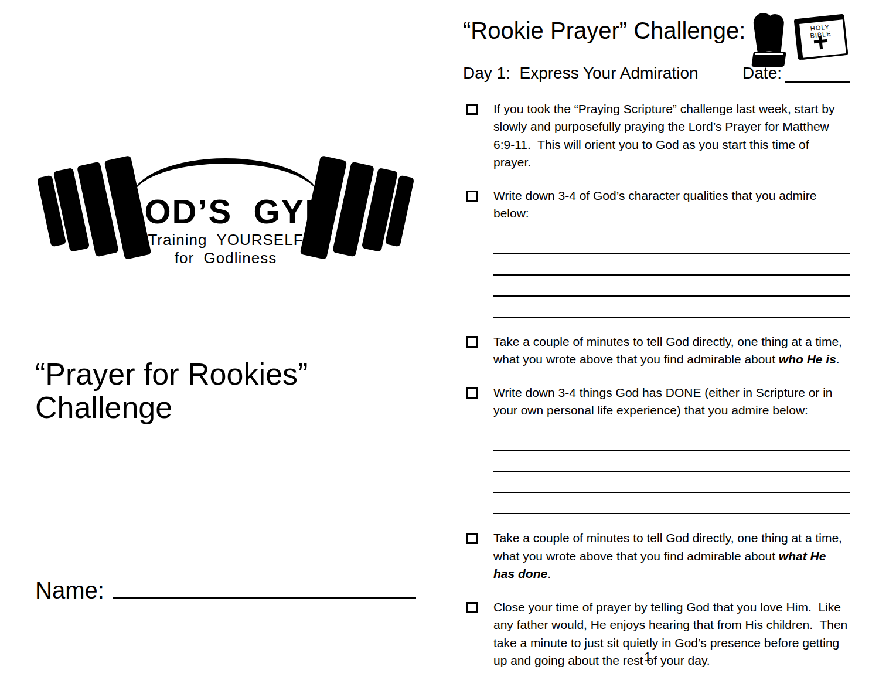GOD’S GYM
Training YOURSELF
for Godliness
“Prayer for Rookies” Challenge
Name:
HOLY
BIBLE
“Rookie Prayer” Challenge:
Day 1: Express Your Admiration Date:
If you took the “Praying Scripture” challenge last week, start by slowly and purposefully praying the Lord’s Prayer for Matthew 6:9-11. This will orient you to God as you start this time of prayer.
Write down 3-4 of God’s character qualities that you admire below:
Take a couple of minutes to tell God directly, one thing at a time, what you wrote above that you find admirable about who He is.
Write down 3-4 things God has DONE (either in Scripture or in your own personal life experience) that you admire below:
Take a couple of minutes to tell God directly, one thing at a time, what you wrote above that you find admirable about what He has done.
Close your time of prayer by telling God that you love Him. Like any father would, He enjoys hearing that from His children. Then take a minute to just sit quietly in God’s presence before getting up and going about the rest of your day.
1